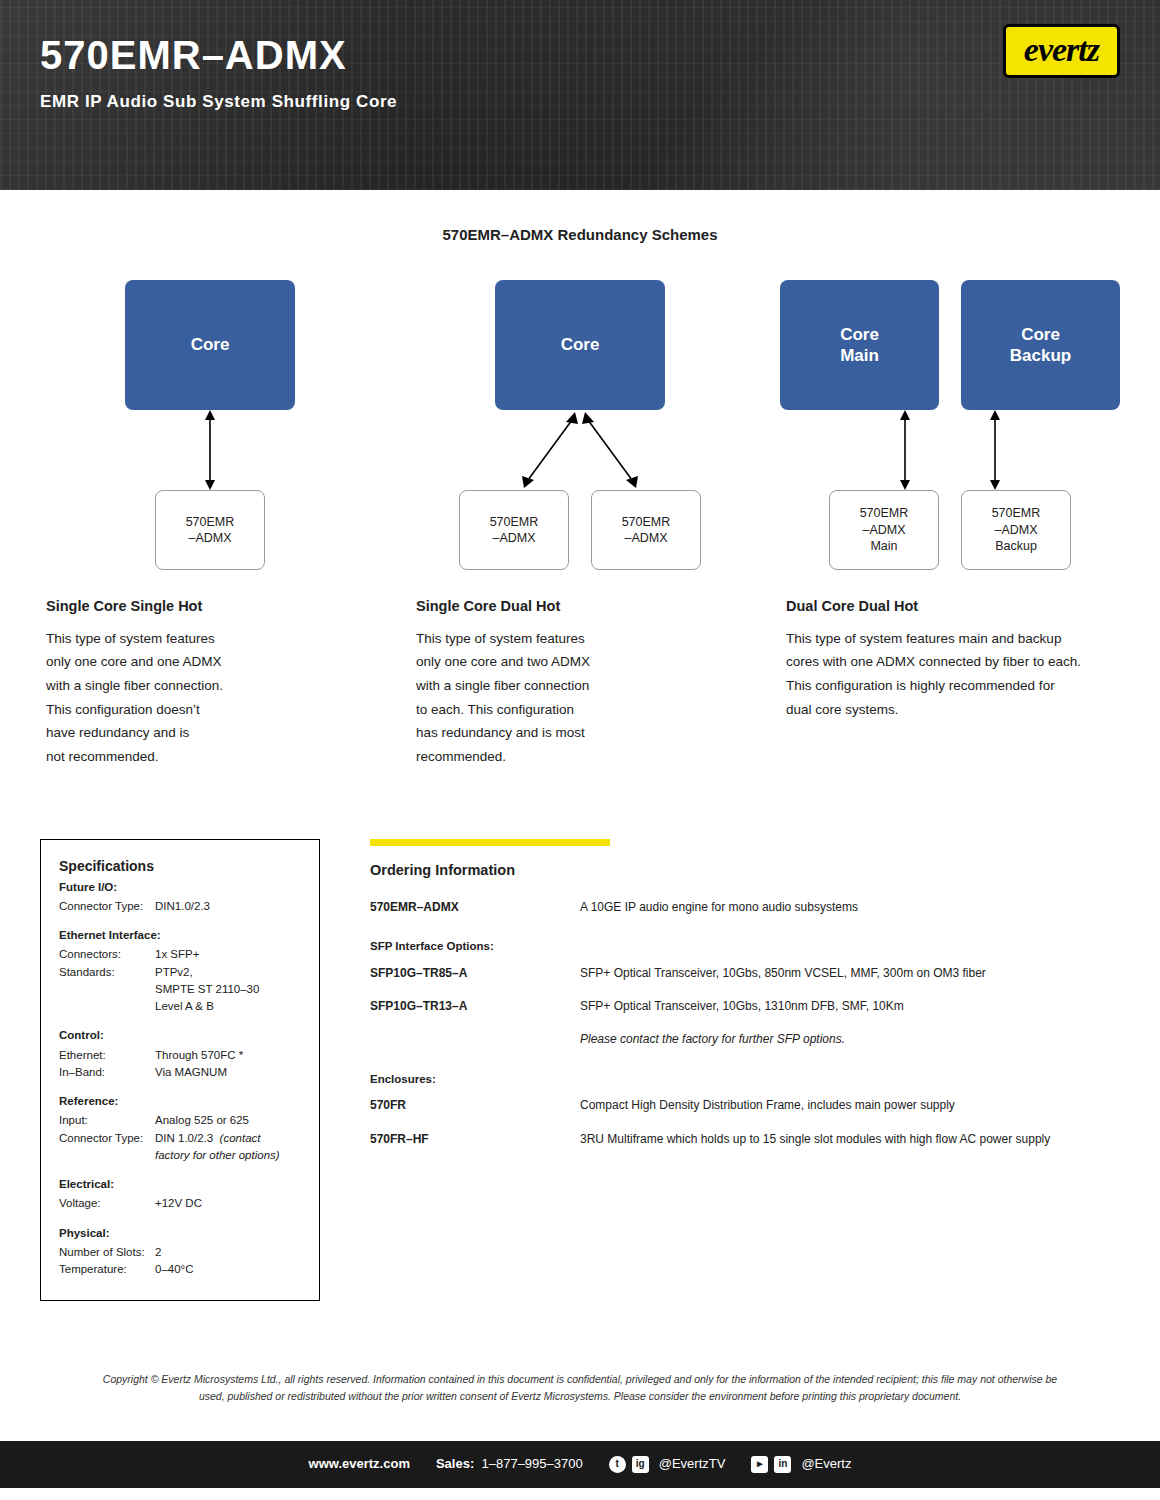570EMR–ADMX
EMR IP Audio Sub System Shuffling Core
evertz
570EMR–ADMX Redundancy Schemes
Core
570EMR
–ADMX
Single Core Single Hot
This type of system features
only one core and one ADMX
with a single fiber connection.
This configuration doesn’t
have redundancy and is
not recommended.
Core
570EMR
–ADMX
570EMR
–ADMX
Single Core Dual Hot
This type of system features
only one core and two ADMX
with a single fiber connection
to each. This configuration
has redundancy and is most
recommended.
Core
Main
Core
Backup
570EMR
–ADMX
Main
570EMR
–ADMX
Backup
Dual Core Dual Hot
This type of system features main and backup
cores with one ADMX connected by fiber to each.
This configuration is highly recommended for
dual core systems.
Specifications
Future I/O:
| Connector Type: | DIN1.0/2.3 |
Ethernet Interface:
| Connectors: | 1x SFP+ |
| Standards: | PTPv2, SMPTE ST 2110–30 Level A & B |
Control:
| Ethernet: | Through 570FC * |
| In–Band: | Via MAGNUM |
Reference:
| Input: | Analog 525 or 625 |
| Connector Type: | DIN 1.0/2.3 (contact factory for other options) |
Electrical:
| Voltage: | +12V DC |
Physical:
| Number of Slots: | 2 |
| Temperature: | 0–40°C |
Ordering Information
| 570EMR–ADMX | A 10GE IP audio engine for mono audio subsystems |
| SFP Interface Options: |
| SFP10G–TR85–A | SFP+ Optical Transceiver, 10Gbs, 850nm VCSEL, MMF, 300m on OM3 fiber |
| SFP10G–TR13–A | SFP+ Optical Transceiver, 10Gbs, 1310nm DFB, SMF, 10Km |
| | Please contact the factory for further SFP options. |
| Enclosures: |
| 570FR | Compact High Density Distribution Frame, includes main power supply |
| 570FR–HF | 3RU Multiframe which holds up to 15 single slot modules with high flow AC power supply |
Copyright © Evertz Microsystems Ltd., all rights reserved. Information contained in this document is confidential, privileged and only for the information of the intended recipient; this file may not otherwise be used, published or redistributed without the prior written consent of Evertz Microsystems. Please consider the environment before printing this proprietary document.
www.evertz.com Sales: 1–877–995–3700 t ig @EvertzTV ► in @Evertz